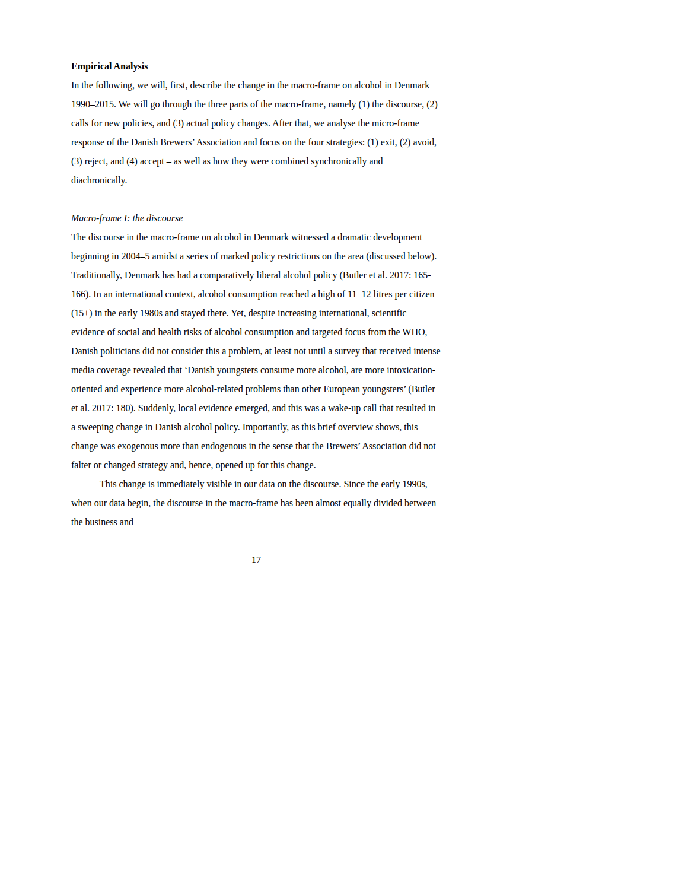Empirical Analysis
In the following, we will, first, describe the change in the macro-frame on alcohol in Denmark 1990–2015. We will go through the three parts of the macro-frame, namely (1) the discourse, (2) calls for new policies, and (3) actual policy changes. After that, we analyse the micro-frame response of the Danish Brewers’ Association and focus on the four strategies: (1) exit, (2) avoid, (3) reject, and (4) accept – as well as how they were combined synchronically and diachronically.
Macro-frame I: the discourse
The discourse in the macro-frame on alcohol in Denmark witnessed a dramatic development beginning in 2004–5 amidst a series of marked policy restrictions on the area (discussed below). Traditionally, Denmark has had a comparatively liberal alcohol policy (Butler et al. 2017: 165-166). In an international context, alcohol consumption reached a high of 11–12 litres per citizen (15+) in the early 1980s and stayed there. Yet, despite increasing international, scientific evidence of social and health risks of alcohol consumption and targeted focus from the WHO, Danish politicians did not consider this a problem, at least not until a survey that received intense media coverage revealed that ‘Danish youngsters consume more alcohol, are more intoxication-oriented and experience more alcohol-related problems than other European youngsters’ (Butler et al. 2017: 180). Suddenly, local evidence emerged, and this was a wake-up call that resulted in a sweeping change in Danish alcohol policy. Importantly, as this brief overview shows, this change was exogenous more than endogenous in the sense that the Brewers’ Association did not falter or changed strategy and, hence, opened up for this change.
This change is immediately visible in our data on the discourse. Since the early 1990s, when our data begin, the discourse in the macro-frame has been almost equally divided between the business and
17